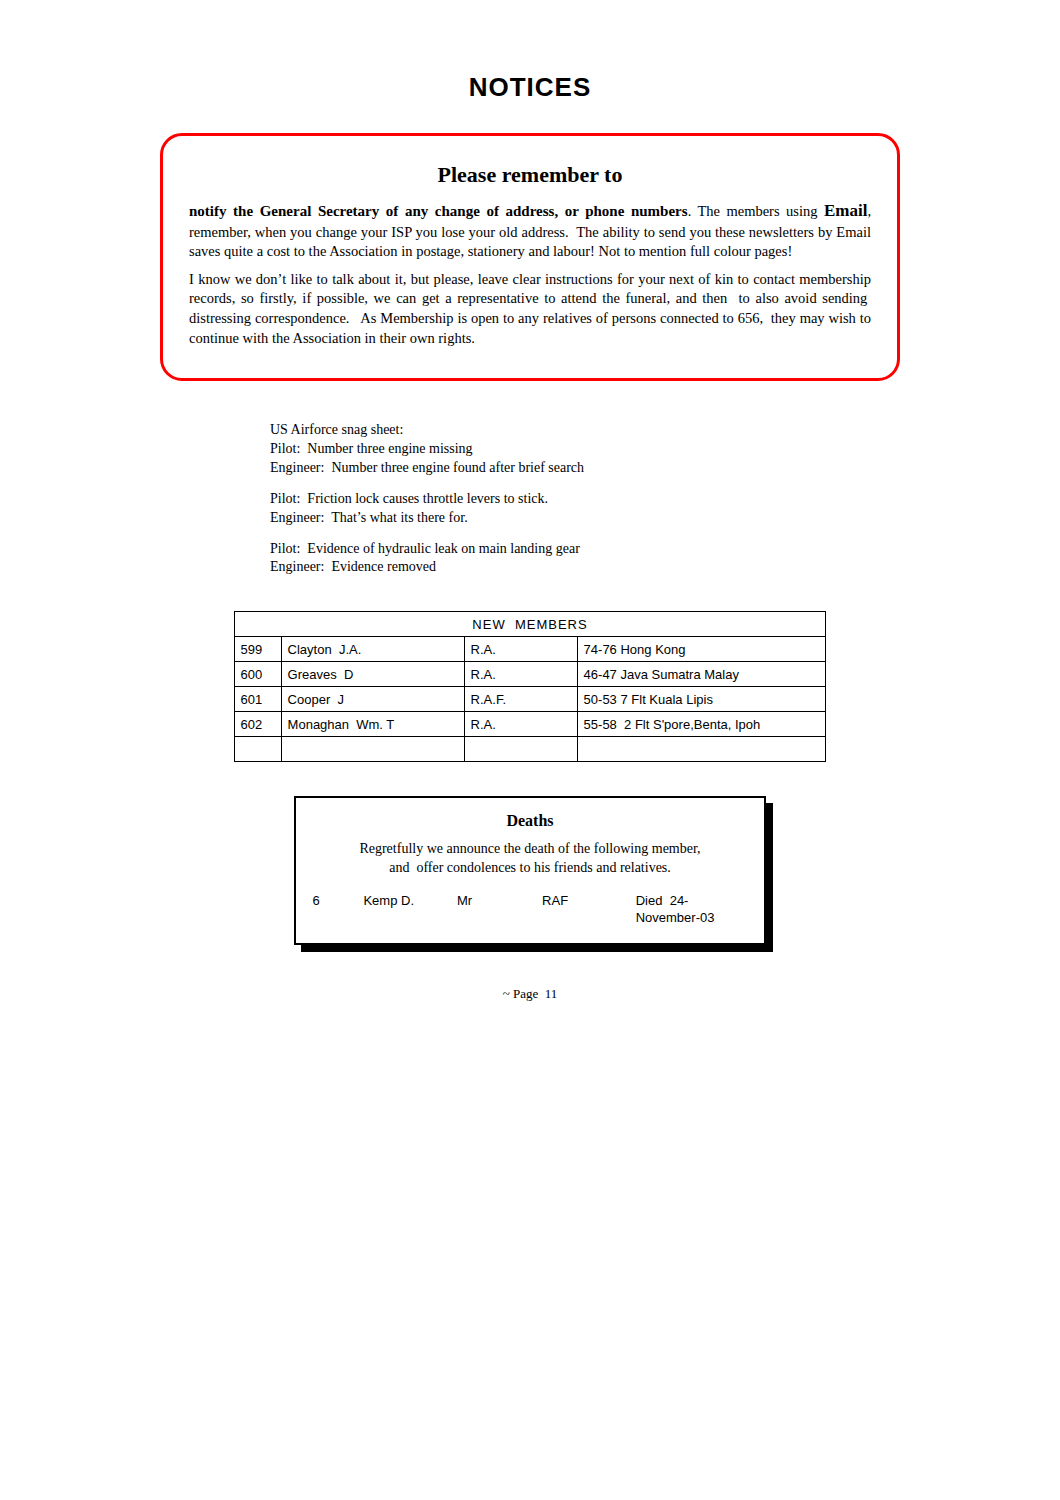NOTICES
Please remember to
notify the General Secretary of any change of address, or phone numbers. The members using Email, remember, when you change your ISP you lose your old address. The ability to send you these newsletters by Email saves quite a cost to the Association in postage, stationery and labour! Not to mention full colour pages!
I know we don’t like to talk about it, but please, leave clear instructions for your next of kin to contact membership records, so firstly, if possible, we can get a representative to attend the funeral, and then to also avoid sending distressing correspondence. As Membership is open to any relatives of persons connected to 656, they may wish to continue with the Association in their own rights.
US Airforce snag sheet:
Pilot: Number three engine missing
Engineer: Number three engine found after brief search
Pilot: Friction lock causes throttle levers to stick.
Engineer: That’s what its there for.
Pilot: Evidence of hydraulic leak on main landing gear
Engineer: Evidence removed
| NEW MEMBERS |
| --- |
| 599 | Clayton J.A. | R.A. | 74-76 Hong Kong |
| 600 | Greaves D | R.A. | 46-47 Java Sumatra Malay |
| 601 | Cooper J | R.A.F. | 50-53 7 Flt Kuala Lipis |
| 602 | Monaghan Wm. T | R.A. | 55-58 2 Flt S'pore,Benta, Ipoh |
Deaths
Regretfully we announce the death of the following member,
and offer condolences to his friends and relatives.
6 Kemp D. Mr RAF Died 24-November-03
~ Page 11